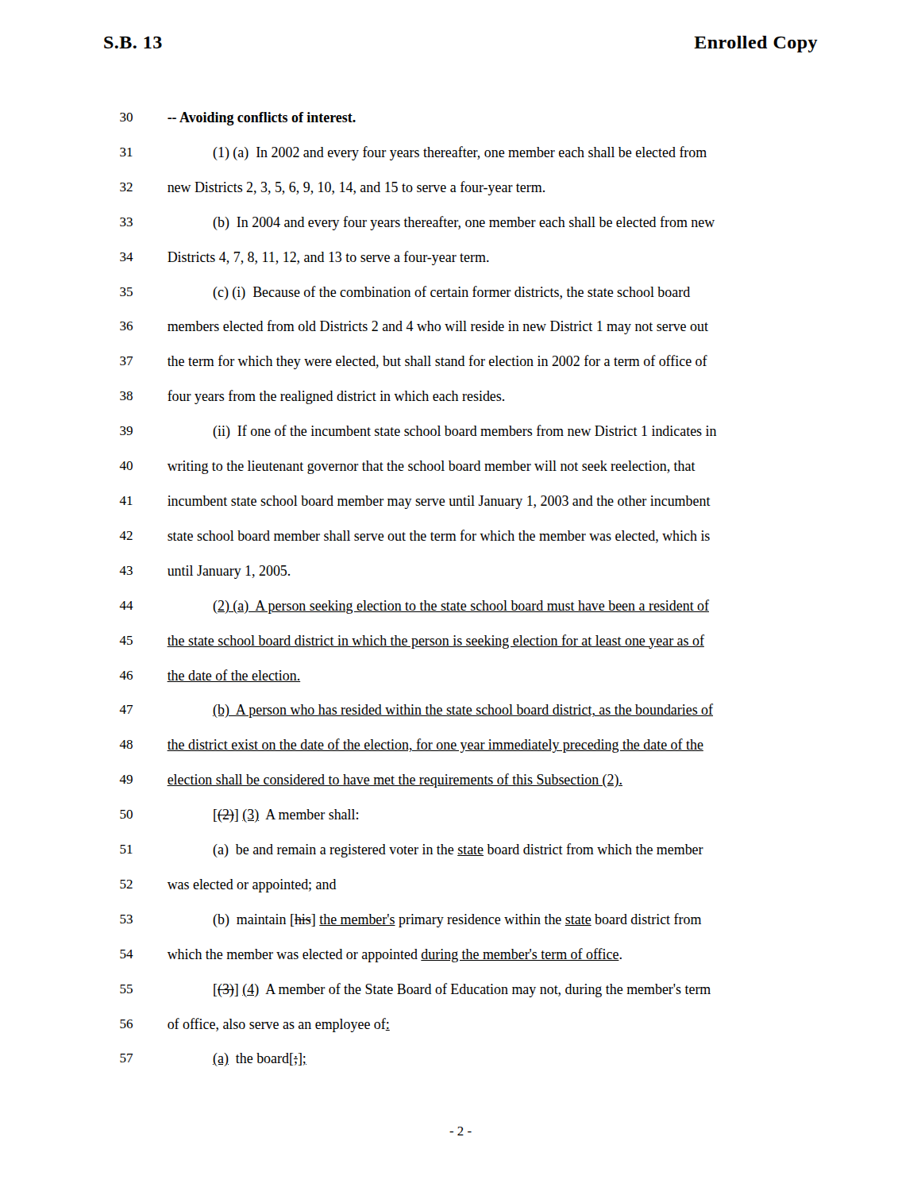S.B. 13 Enrolled Copy
-- Avoiding conflicts of interest.
(1) (a) In 2002 and every four years thereafter, one member each shall be elected from
new Districts 2, 3, 5, 6, 9, 10, 14, and 15 to serve a four-year term.
(b) In 2004 and every four years thereafter, one member each shall be elected from new
Districts 4, 7, 8, 11, 12, and 13 to serve a four-year term.
(c) (i) Because of the combination of certain former districts, the state school board
members elected from old Districts 2 and 4 who will reside in new District 1 may not serve out
the term for which they were elected, but shall stand for election in 2002 for a term of office of
four years from the realigned district in which each resides.
(ii) If one of the incumbent state school board members from new District 1 indicates in
writing to the lieutenant governor that the school board member will not seek reelection, that
incumbent state school board member may serve until January 1, 2003 and the other incumbent
state school board member shall serve out the term for which the member was elected, which is
until January 1, 2005.
(2) (a) A person seeking election to the state school board must have been a resident of
the state school board district in which the person is seeking election for at least one year as of
the date of the election.
(b) A person who has resided within the state school board district, as the boundaries of
the district exist on the date of the election, for one year immediately preceding the date of the
election shall be considered to have met the requirements of this Subsection (2).
[(2)] (3) A member shall:
(a) be and remain a registered voter in the state board district from which the member
was elected or appointed; and
(b) maintain [his] the member's primary residence within the state board district from
which the member was elected or appointed during the member's term of office.
[(3)] (4) A member of the State Board of Education may not, during the member's term
of office, also serve as an employee of:
(a) the board[;];
- 2 -